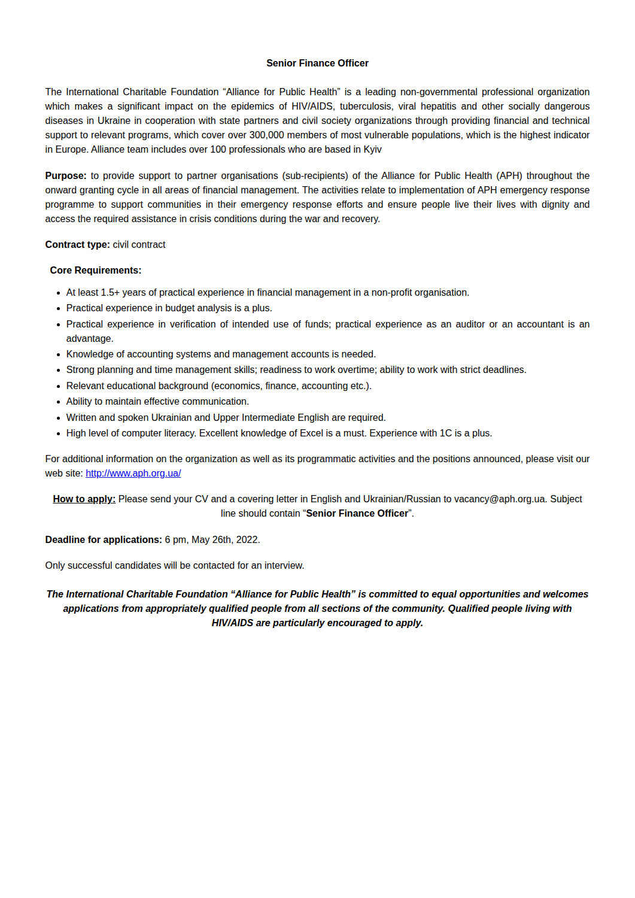Senior Finance Officer
The International Charitable Foundation “Alliance for Public Health” is a leading non-governmental professional organization which makes a significant impact on the epidemics of HIV/AIDS, tuberculosis, viral hepatitis and other socially dangerous diseases in Ukraine in cooperation with state partners and civil society organizations through providing financial and technical support to relevant programs, which cover over 300,000 members of most vulnerable populations, which is the highest indicator in Europe. Alliance team includes over 100 professionals who are based in Kyiv
Purpose: to provide support to partner organisations (sub-recipients) of the Alliance for Public Health (APH) throughout the onward granting cycle in all areas of financial management. The activities relate to implementation of APH emergency response programme to support communities in their emergency response efforts and ensure people live their lives with dignity and access the required assistance in crisis conditions during the war and recovery.
Contract type: civil contract
Core Requirements:
At least 1.5+ years of practical experience in financial management in a non-profit organisation.
Practical experience in budget analysis is a plus.
Practical experience in verification of intended use of funds; practical experience as an auditor or an accountant is an advantage.
Knowledge of accounting systems and management accounts is needed.
Strong planning and time management skills; readiness to work overtime; ability to work with strict deadlines.
Relevant educational background (economics, finance, accounting etc.).
Ability to maintain effective communication.
Written and spoken Ukrainian and Upper Intermediate English are required.
High level of computer literacy. Excellent knowledge of Excel is a must. Experience with 1C is a plus.
For additional information on the organization as well as its programmatic activities and the positions announced, please visit our web site: http://www.aph.org.ua/
How to apply: Please send your CV and a covering letter in English and Ukrainian/Russian to vacancy@aph.org.ua. Subject line should contain “Senior Finance Officer”.
Deadline for applications: 6 pm, May 26th, 2022.
Only successful candidates will be contacted for an interview.
The International Charitable Foundation “Alliance for Public Health” is committed to equal opportunities and welcomes applications from appropriately qualified people from all sections of the community. Qualified people living with HIV/AIDS are particularly encouraged to apply.